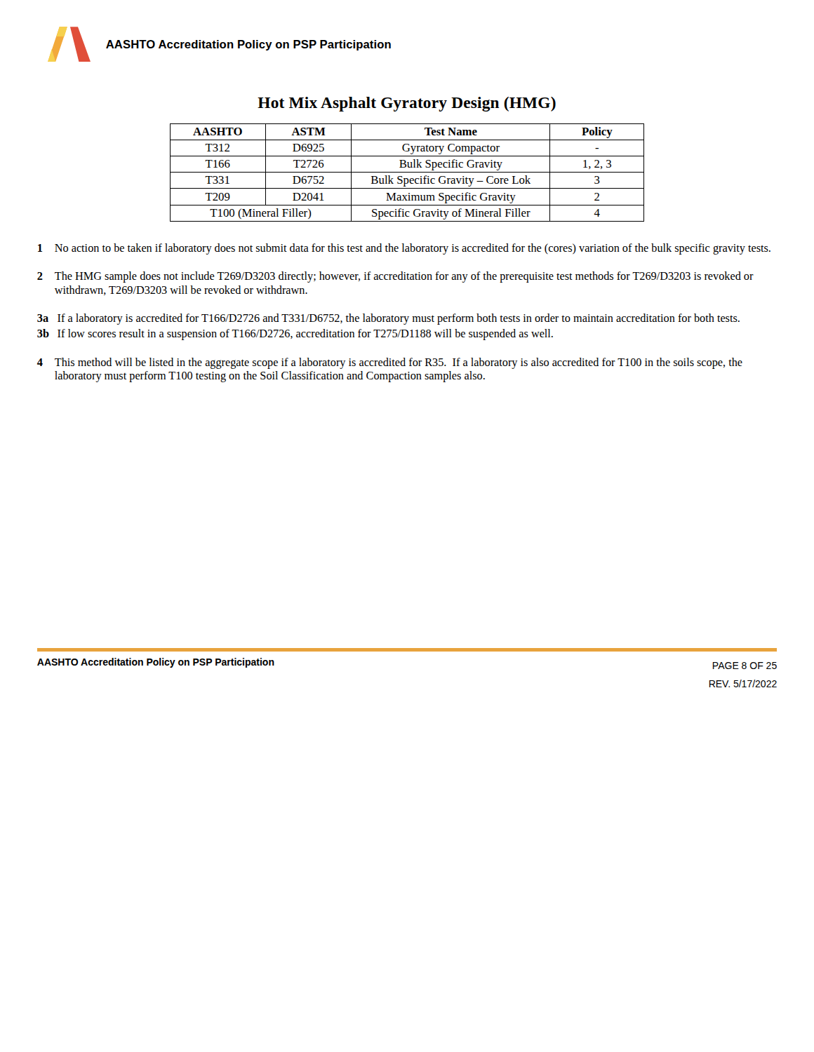AASHTO Accreditation Policy on PSP Participation
Hot Mix Asphalt Gyratory Design (HMG)
| AASHTO | ASTM | Test Name | Policy |
| --- | --- | --- | --- |
| T312 | D6925 | Gyratory Compactor | - |
| T166 | T2726 | Bulk Specific Gravity | 1, 2, 3 |
| T331 | D6752 | Bulk Specific Gravity – Core Lok | 3 |
| T209 | D2041 | Maximum Specific Gravity | 2 |
| T100 (Mineral Filler) | Specific Gravity of Mineral Filler | 4 |
1
No action to be taken if laboratory does not submit data for this test and the laboratory is accredited for the (cores) variation of the bulk specific gravity tests.
2
The HMG sample does not include T269/D3203 directly; however, if accreditation for any of the prerequisite test methods for T269/D3203 is revoked or withdrawn, T269/D3203 will be revoked or withdrawn.
3a
If a laboratory is accredited for T166/D2726 and T331/D6752, the laboratory must perform both tests in order to maintain accreditation for both tests.
3b
If low scores result in a suspension of T166/D2726, accreditation for T275/D1188 will be suspended as well.
4
This method will be listed in the aggregate scope if a laboratory is accredited for R35. If a laboratory is also accredited for T100 in the soils scope, the laboratory must perform T100 testing on the Soil Classification and Compaction samples also.
AASHTO Accreditation Policy on PSP Participation
PAGE 8 OF 25 REV. 5/17/2022